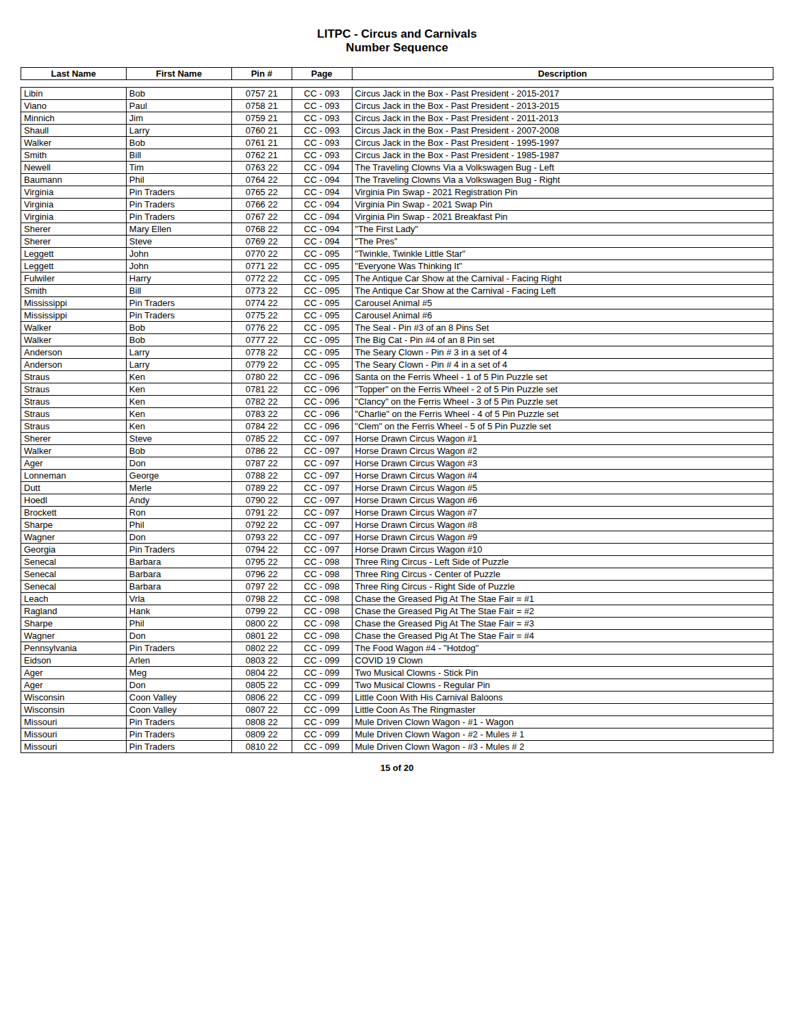LITPC - Circus and Carnivals
Number Sequence
| Last Name | First Name | Pin # | Page | Description |
| --- | --- | --- | --- | --- |
| Libin | Bob | 0757 21 | CC - 093 | Circus Jack in the Box - Past President - 2015-2017 |
| Viano | Paul | 0758 21 | CC - 093 | Circus Jack in the Box - Past President - 2013-2015 |
| Minnich | Jim | 0759 21 | CC - 093 | Circus Jack in the Box - Past President - 2011-2013 |
| Shaull | Larry | 0760 21 | CC - 093 | Circus Jack in the Box - Past President - 2007-2008 |
| Walker | Bob | 0761 21 | CC - 093 | Circus Jack in the Box - Past President - 1995-1997 |
| Smith | Bill | 0762 21 | CC - 093 | Circus Jack in the Box - Past President - 1985-1987 |
| Newell | Tim | 0763 22 | CC - 094 | The Traveling Clowns Via a Volkswagen Bug - Left |
| Baumann | Phil | 0764 22 | CC - 094 | The Traveling Clowns Via a Volkswagen Bug - Right |
| Virginia | Pin Traders | 0765 22 | CC - 094 | Virginia Pin Swap - 2021 Registration Pin |
| Virginia | Pin Traders | 0766 22 | CC - 094 | Virginia Pin Swap - 2021 Swap Pin |
| Virginia | Pin Traders | 0767 22 | CC - 094 | Virginia Pin Swap - 2021 Breakfast Pin |
| Sherer | Mary Ellen | 0768 22 | CC - 094 | "The First Lady" |
| Sherer | Steve | 0769 22 | CC - 094 | "The Pres" |
| Leggett | John | 0770 22 | CC - 095 | "Twinkle, Twinkle Little Star" |
| Leggett | John | 0771 22 | CC - 095 | "Everyone Was Thinking It" |
| Fulwiler | Harry | 0772 22 | CC - 095 | The Antique Car Show at the Carnival - Facing Right |
| Smith | Bill | 0773 22 | CC - 095 | The Antique Car Show at the Carnival - Facing Left |
| Mississippi | Pin Traders | 0774 22 | CC - 095 | Carousel Animal #5 |
| Mississippi | Pin Traders | 0775 22 | CC - 095 | Carousel Animal #6 |
| Walker | Bob | 0776 22 | CC - 095 | The Seal - Pin #3 of an 8 Pins Set |
| Walker | Bob | 0777 22 | CC - 095 | The Big Cat - Pin #4 of an 8 Pin set |
| Anderson | Larry | 0778 22 | CC - 095 | The Seary Clown - Pin # 3 in a set of 4 |
| Anderson | Larry | 0779 22 | CC - 095 | The Seary Clown - Pin # 4 in a set of 4 |
| Straus | Ken | 0780 22 | CC - 096 | Santa on the Ferris Wheel - 1 of 5 Pin Puzzle set |
| Straus | Ken | 0781 22 | CC - 096 | "Topper" on the Ferris Wheel - 2 of 5 Pin Puzzle set |
| Straus | Ken | 0782 22 | CC - 096 | "Clancy" on the Ferris Wheel - 3 of 5 Pin Puzzle set |
| Straus | Ken | 0783 22 | CC - 096 | "Charlie" on the Ferris Wheel - 4 of 5 Pin Puzzle set |
| Straus | Ken | 0784 22 | CC - 096 | "Clem" on the Ferris Wheel - 5 of 5 Pin Puzzle set |
| Sherer | Steve | 0785 22 | CC - 097 | Horse Drawn Circus Wagon #1 |
| Walker | Bob | 0786 22 | CC - 097 | Horse Drawn Circus Wagon #2 |
| Ager | Don | 0787 22 | CC - 097 | Horse Drawn Circus Wagon #3 |
| Lonneman | George | 0788 22 | CC - 097 | Horse Drawn Circus Wagon #4 |
| Dutt | Merle | 0789 22 | CC - 097 | Horse Drawn Circus Wagon #5 |
| Hoedl | Andy | 0790 22 | CC - 097 | Horse Drawn Circus Wagon #6 |
| Brockett | Ron | 0791 22 | CC - 097 | Horse Drawn Circus Wagon #7 |
| Sharpe | Phil | 0792 22 | CC - 097 | Horse Drawn Circus Wagon #8 |
| Wagner | Don | 0793 22 | CC - 097 | Horse Drawn Circus Wagon #9 |
| Georgia | Pin Traders | 0794 22 | CC - 097 | Horse Drawn Circus Wagon #10 |
| Senecal | Barbara | 0795 22 | CC - 098 | Three Ring Circus - Left Side of Puzzle |
| Senecal | Barbara | 0796 22 | CC - 098 | Three Ring Circus - Center of Puzzle |
| Senecal | Barbara | 0797 22 | CC - 098 | Three Ring Circus - Right Side of Puzzle |
| Leach | Vrla | 0798 22 | CC - 098 | Chase the Greased Pig At The Stae Fair = #1 |
| Ragland | Hank | 0799 22 | CC - 098 | Chase the Greased Pig At The Stae Fair = #2 |
| Sharpe | Phil | 0800 22 | CC - 098 | Chase the Greased Pig At The Stae Fair = #3 |
| Wagner | Don | 0801 22 | CC - 098 | Chase the Greased Pig At The Stae Fair = #4 |
| Pennsylvania | Pin Traders | 0802 22 | CC - 099 | The Food Wagon #4 - "Hotdog" |
| Eidson | Arlen | 0803 22 | CC - 099 | COVID 19 Clown |
| Ager | Meg | 0804 22 | CC - 099 | Two Musical Clowns - Stick Pin |
| Ager | Don | 0805 22 | CC - 099 | Two Musical Clowns - Regular Pin |
| Wisconsin | Coon Valley | 0806 22 | CC - 099 | Little Coon With His Carnival Baloons |
| Wisconsin | Coon Valley | 0807 22 | CC - 099 | Little Coon As The Ringmaster |
| Missouri | Pin Traders | 0808 22 | CC - 099 | Mule Driven Clown Wagon - #1 - Wagon |
| Missouri | Pin Traders | 0809 22 | CC - 099 | Mule Driven Clown Wagon - #2 - Mules # 1 |
| Missouri | Pin Traders | 0810 22 | CC - 099 | Mule Driven Clown Wagon - #3 - Mules # 2 |
15 of 20